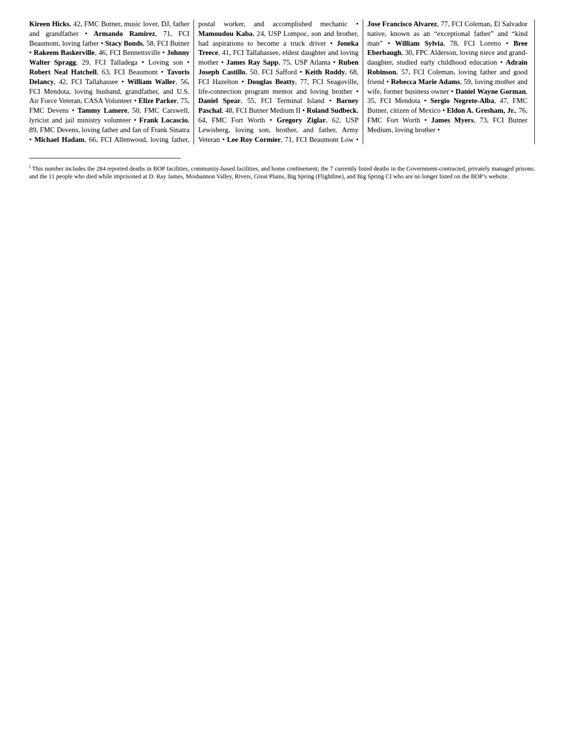Kireen Hicks, 42, FMC Butner, music lover, DJ, father and grandfather • Armando Ramirez, 71, FCI Beaumont, loving father • Stacy Bonds, 58, FCI Butner • Rakeem Baskerville, 46, FCI Bennettsville • Johnny Walter Spragg, 29, FCI Talladega • Loving son • Robert Neal Hatchell, 63, FCI Beaumont • Tavoris Delancy, 42, FCI Tallahassee • William Waller, 56, FCI Mendota, loving husband, grandfather, and U.S. Air Force Veteran, CASA Volunteer • Elize Parker, 75, FMC Devens • Tammy Lamere, 50, FMC Carswell, lyricist and jail ministry volunteer • Frank Locascio, 89, FMC Devens, loving father and fan of Frank Sinatra • Michael Hadam, 66, FCI Allenwood, loving father, postal worker, and accomplished mechanic • Mamoudou Kaba, 24, USP Lompoc, son and brother, had aspirations to become a truck driver • Joneka Treece, 41, FCI Tallahassee, eldest daughter and loving mother • James Ray Sapp, 75, USP Atlanta • Ruben Joseph Castillo, 50, FCI Safford • Keith Roddy, 68, FCI Hazelton • Douglas Beatty, 77, FCI Seagoville, life-connection program mentor and loving brother • Daniel Spear, 55, FCI Terminal Island • Barney Paschal, 48, FCI Butner Medium II • Roland Sudbeck, 64, FMC Fort Worth • Gregory Ziglar, 62, USP Lewisberg, loving son, brother, and father, Army Veteran • Lee Roy Cormier, 71, FCI Beaumont Low • Jose Francisco Alvarez, 77, FCI Coleman, El Salvador native, known as an “exceptional father” and “kind man” • William Sylvia, 78, FCI Loretto • Bree Eberbaugh, 30, FPC Alderson, loving niece and granddaughter, studied early childhood education • Adrain Robinson, 57, FCI Coleman, loving father and good friend • Rebecca Marie Adams, 59, loving mother and wife, former business owner • Daniel Wayne Gorman, 35, FCI Mendota • Sergio Negrete-Alba, 47, FMC Butner, citizen of Mexico • Eldon A. Gresham, Jr., 76, FMC Fort Worth • James Myers, 73, FCI Butner Medium, loving brother •
i This number includes the 284 reported deaths in BOP facilities, community-based facilities, and home confinement; the 7 currently listed deaths in the Government-contracted, privately managed prisons; and the 11 people who died while imprisoned at D. Ray James, Moshannon Valley, Rivers, Great Plains, Big Spring (Flightline), and Big Spring CI who are no longer listed on the BOP’s website.